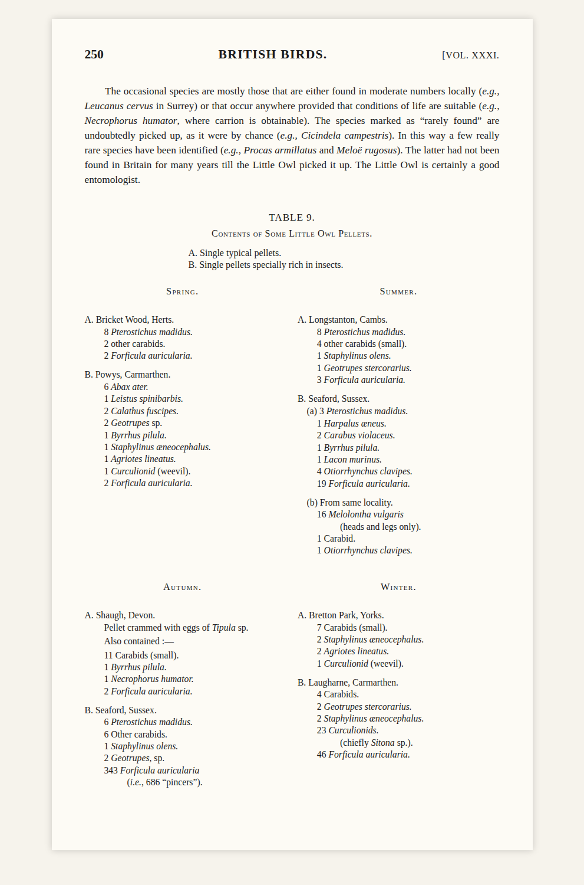250 BRITISH BIRDS. [VOL. XXXI.
The occasional species are mostly those that are either found in moderate numbers locally (e.g., Leucanus cervus in Surrey) or that occur anywhere provided that conditions of life are suitable (e.g., Necrophorus humator, where carrion is obtainable). The species marked as “rarely found” are undoubtedly picked up, as it were by chance (e.g., Cicindela campestris). In this way a few really rare species have been identified (e.g., Procas armillatus and Meloë rugosus). The latter had not been found in Britain for many years till the Little Owl picked it up. The Little Owl is certainly a good entomologist.
TABLE 9.
Contents of Some Little Owl Pellets.
A. Single typical pellets.
B. Single pellets specially rich in insects.
| Spring. | Summer. |
| A. Bricket Wood, Herts. 8 Pterostichus madidus. 2 other carabids. 2 Forficula auricularia. B. Powys, Carmarthen. 6 Abax ater. 1 Leistus spinibarbis. 2 Calathus fuscipes. 2 Geotrupes sp. 1 Byrrhus pilula. 1 Staphylinus æneocephalus. 1 Agriotes lineatus. 1 Curculionid (weevil). 2 Forficula auricularia. | A. Longstanton, Cambs. 8 Pterostichus madidus. 4 other carabids (small). 1 Staphylinus olens. 1 Geotrupes stercorarius. 3 Forficula auricularia. B. Seaford, Sussex. (a) 3 Pterostichus madidus. 1 Harpalus æneus. 2 Carabus violaceus. 1 Byrrhus pilula. 1 Lacon murinus. 4 Otiorrhynchus clavipes. 19 Forficula auricularia. (b) From same locality. 16 Melolontha vulgaris (heads and legs only). 1 Carabid. 1 Otiorrhynchus clavipes. |
| Autumn. | Winter. |
| A. Shaugh, Devon. Pellet crammed with eggs of Tipula sp. Also contained :— 11 Carabids (small). 1 Byrrhus pilula. 1 Necrophorus humator. 2 Forficula auricularia. B. Seaford, Sussex. 6 Pterostichus madidus. 6 Other carabids. 1 Staphylinus olens. 2 Geotrupes , sp. 343 Forficula auricularia ( i.e. , 686 “pincers”). | A. Bretton Park, Yorks. 7 Carabids (small). 2 Staphylinus æneocephalus. 2 Agriotes lineatus. 1 Curculionid (weevil). B. Laugharne, Carmarthen. 4 Carabids. 2 Geotrupes stercorarius. 2 Staphylinus æneocephalus. 23 Curculionids. (chiefly Sitona sp.). 46 Forficula auricularia. |